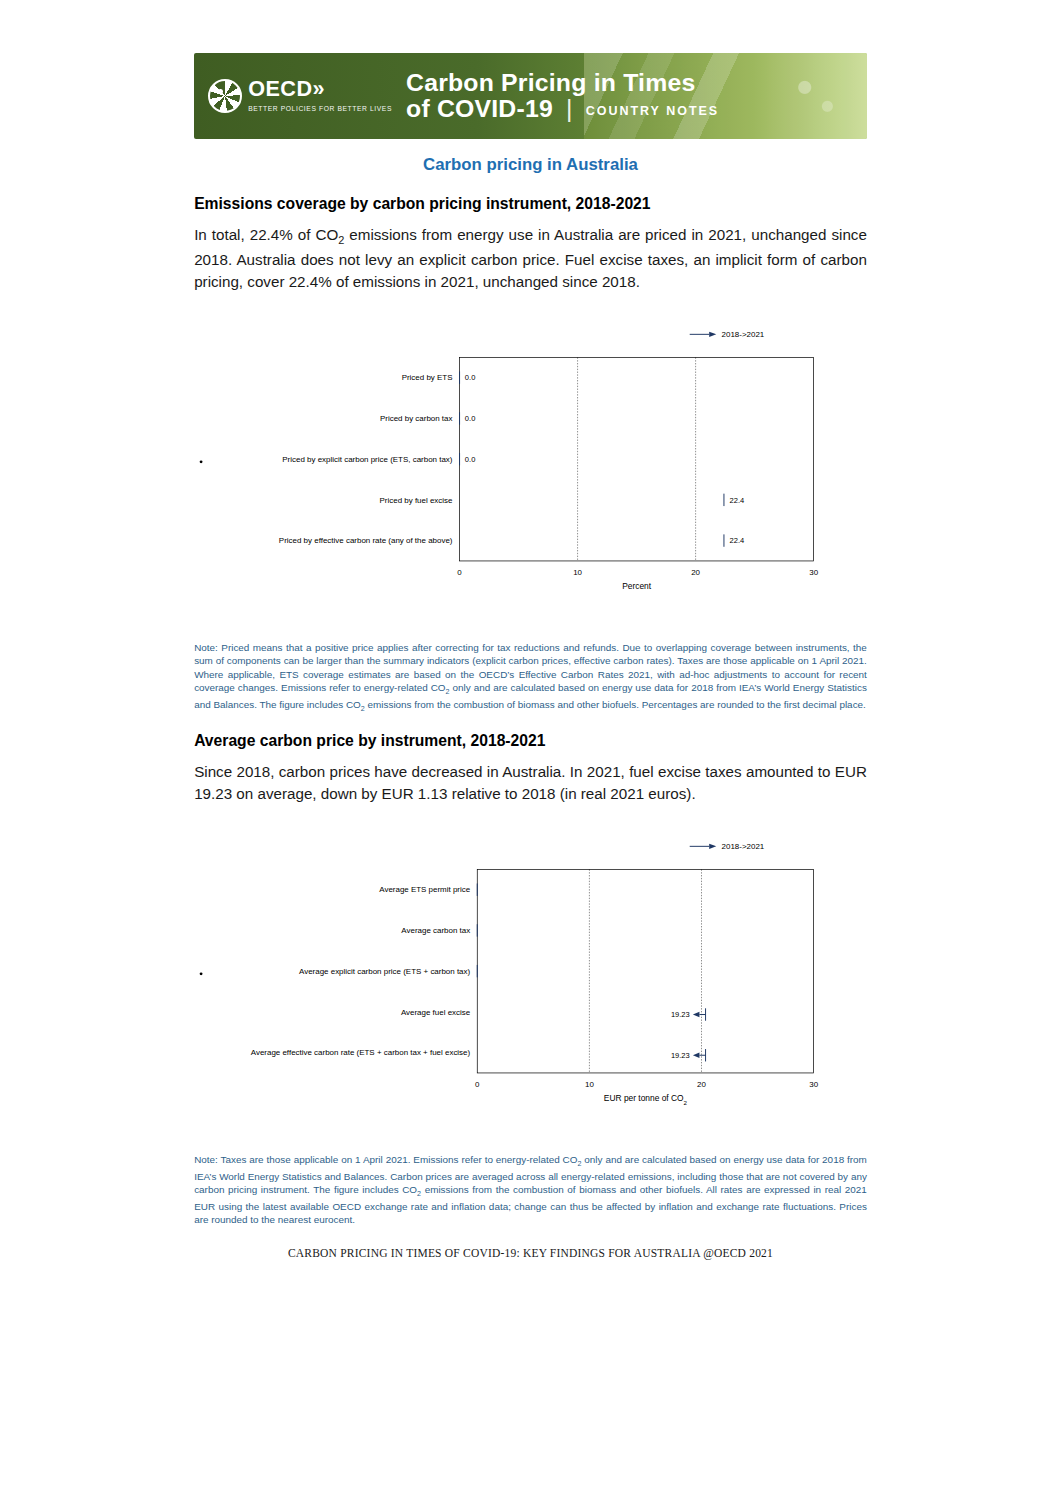OECD» Better Policies for Better Lives
Carbon Pricing in Times of COVID-19 | COUNTRY NOTES
Carbon pricing in Australia
Emissions coverage by carbon pricing instrument, 2018-2021
In total, 22.4% of CO2 emissions from energy use in Australia are priced in 2021, unchanged since 2018. Australia does not levy an explicit carbon price. Fuel excise taxes, an implicit form of carbon pricing, cover 22.4% of emissions in 2021, unchanged since 2018.
2018->2021 0 10 20 30 Percent Priced by ETS 0.0 Priced by carbon tax 0.0 Priced by explicit carbon price (ETS, carbon tax) 0.0 Priced by fuel excise 22.4 Priced by effective carbon rate (any of the above) 22.4
Note: Priced means that a positive price applies after correcting for tax reductions and refunds. Due to overlapping coverage between instruments, the sum of components can be larger than the summary indicators (explicit carbon prices, effective carbon rates). Taxes are those applicable on 1 April 2021. Where applicable, ETS coverage estimates are based on the OECD’s Effective Carbon Rates 2021, with ad-hoc adjustments to account for recent coverage changes. Emissions refer to energy-related CO2 only and are calculated based on energy use data for 2018 from IEA’s World Energy Statistics and Balances. The figure includes CO2 emissions from the combustion of biomass and other biofuels. Percentages are rounded to the first decimal place.
Average carbon price by instrument, 2018-2021
Since 2018, carbon prices have decreased in Australia. In 2021, fuel excise taxes amounted to EUR 19.23 on average, down by EUR 1.13 relative to 2018 (in real 2021 euros).
2018->2021 0 10 20 30 EUR per tonne of CO2 Average ETS permit price Average carbon tax Average explicit carbon price (ETS + carbon tax) Average fuel excise 19.23 Average effective carbon rate (ETS + carbon tax + fuel excise) 19.23
Note: Taxes are those applicable on 1 April 2021. Emissions refer to energy-related CO2 only and are calculated based on energy use data for 2018 from IEA’s World Energy Statistics and Balances. Carbon prices are averaged across all energy-related emissions, including those that are not covered by any carbon pricing instrument. The figure includes CO2 emissions from the combustion of biomass and other biofuels. All rates are expressed in real 2021 EUR using the latest available OECD exchange rate and inflation data; change can thus be affected by inflation and exchange rate fluctuations. Prices are rounded to the nearest eurocent.
CARBON PRICING IN TIMES OF COVID-19: KEY FINDINGS FOR AUSTRALIA @OECD 2021